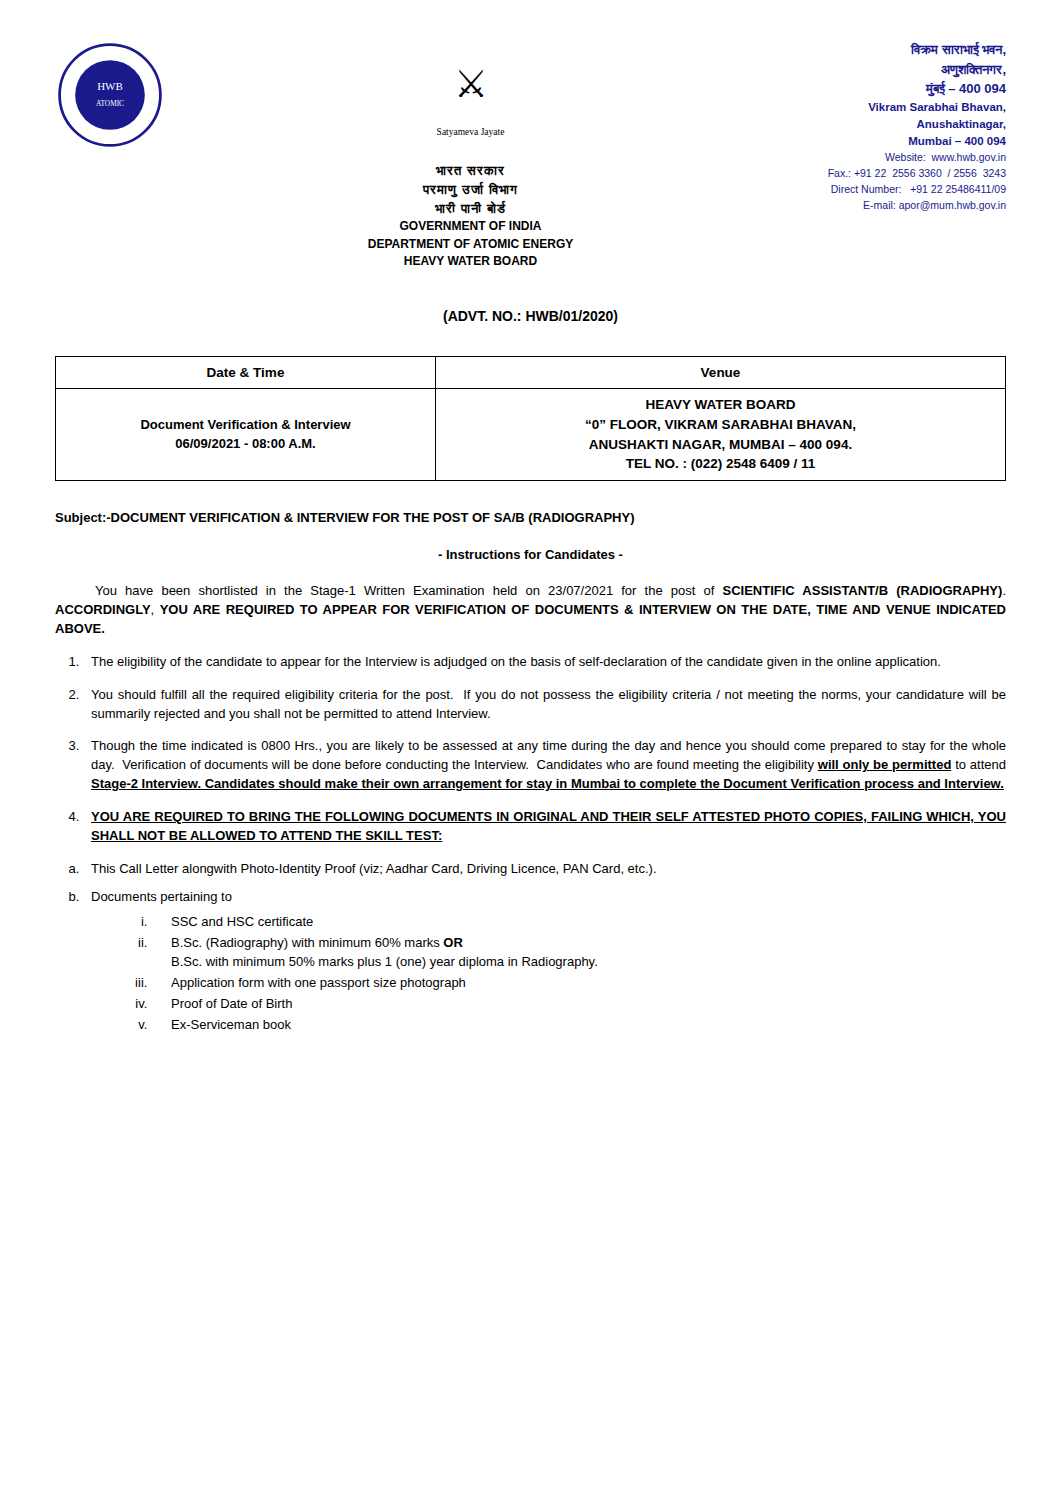भारत सरकार
परमाणु उर्जा विभाग
भारी पानी बोर्ड
GOVERNMENT OF INDIA
DEPARTMENT OF ATOMIC ENERGY
HEAVY WATER BOARD
विक्रम साराभाई भवन,
अणुशक्तिनगर,
मुंबई – 400 094
Vikram Sarabhai Bhavan,
Anushaktinagar,
Mumbai – 400 094
Website: www.hwb.gov.in
Fax.: +91 22 2556 3360 / 2556 3243
Direct Number: +91 22 25486411/09
E-mail: apor@mum.hwb.gov.in
(ADVT. NO.: HWB/01/2020)
| Date & Time | Venue |
| --- | --- |
| Document Verification & Interview 06/09/2021 - 08:00 A.M. | HEAVY WATER BOARD “0” FLOOR, VIKRAM SARABHAI BHAVAN, ANUSHAKTI NAGAR, MUMBAI – 400 094. TEL NO. : (022) 2548 6409 / 11 |
Subject:-DOCUMENT VERIFICATION & INTERVIEW FOR THE POST OF SA/B (RADIOGRAPHY)
- Instructions for Candidates -
You have been shortlisted in the Stage-1 Written Examination held on 23/07/2021 for the post of SCIENTIFIC ASSISTANT/B (RADIOGRAPHY). ACCORDINGLY, YOU ARE REQUIRED TO APPEAR FOR VERIFICATION OF DOCUMENTS & INTERVIEW ON THE DATE, TIME AND VENUE INDICATED ABOVE.
The eligibility of the candidate to appear for the Interview is adjudged on the basis of self-declaration of the candidate given in the online application.
You should fulfill all the required eligibility criteria for the post. If you do not possess the eligibility criteria / not meeting the norms, your candidature will be summarily rejected and you shall not be permitted to attend Interview.
Though the time indicated is 0800 Hrs., you are likely to be assessed at any time during the day and hence you should come prepared to stay for the whole day. Verification of documents will be done before conducting the Interview. Candidates who are found meeting the eligibility will only be permitted to attend Stage-2 Interview. Candidates should make their own arrangement for stay in Mumbai to complete the Document Verification process and Interview.
YOU ARE REQUIRED TO BRING THE FOLLOWING DOCUMENTS IN ORIGINAL AND THEIR SELF ATTESTED PHOTO COPIES, FAILING WHICH, YOU SHALL NOT BE ALLOWED TO ATTEND THE SKILL TEST:
This Call Letter alongwith Photo-Identity Proof (viz; Aadhar Card, Driving Licence, PAN Card, etc.).
Documents pertaining to
SSC and HSC certificate
B.Sc. (Radiography) with minimum 60% marks OR
B.Sc. with minimum 50% marks plus 1 (one) year diploma in Radiography.
Application form with one passport size photograph
Proof of Date of Birth
Ex-Serviceman book